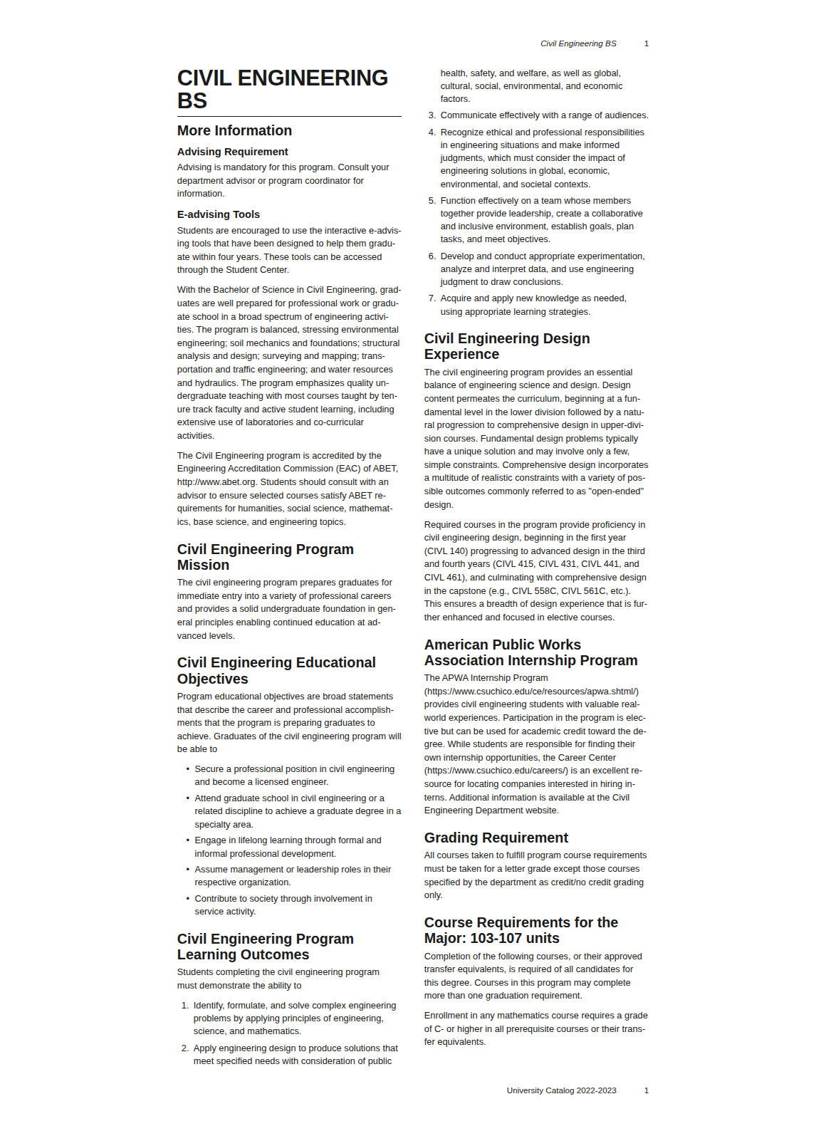Civil Engineering BS 1
Civil Engineering BS
More Information
Advising Requirement
Advising is mandatory for this program. Consult your department advisor or program coordinator for information.
E-advising Tools
Students are encouraged to use the interactive e-advising tools that have been designed to help them graduate within four years. These tools can be accessed through the Student Center.
With the Bachelor of Science in Civil Engineering, graduates are well prepared for professional work or graduate school in a broad spectrum of engineering activities. The program is balanced, stressing environmental engineering; soil mechanics and foundations; structural analysis and design; surveying and mapping; transportation and traffic engineering; and water resources and hydraulics. The program emphasizes quality undergraduate teaching with most courses taught by tenure track faculty and active student learning, including extensive use of laboratories and co-curricular activities.
The Civil Engineering program is accredited by the Engineering Accreditation Commission (EAC) of ABET, http://www.abet.org. Students should consult with an advisor to ensure selected courses satisfy ABET requirements for humanities, social science, mathematics, base science, and engineering topics.
Civil Engineering Program Mission
The civil engineering program prepares graduates for immediate entry into a variety of professional careers and provides a solid undergraduate foundation in general principles enabling continued education at advanced levels.
Civil Engineering Educational Objectives
Program educational objectives are broad statements that describe the career and professional accomplishments that the program is preparing graduates to achieve. Graduates of the civil engineering program will be able to
Secure a professional position in civil engineering and become a licensed engineer.
Attend graduate school in civil engineering or a related discipline to achieve a graduate degree in a specialty area.
Engage in lifelong learning through formal and informal professional development.
Assume management or leadership roles in their respective organization.
Contribute to society through involvement in service activity.
Civil Engineering Program Learning Outcomes
Students completing the civil engineering program must demonstrate the ability to
Identify, formulate, and solve complex engineering problems by applying principles of engineering, science, and mathematics.
Apply engineering design to produce solutions that meet specified needs with consideration of public health, safety, and welfare, as well as global, cultural, social, environmental, and economic factors.
Communicate effectively with a range of audiences.
Recognize ethical and professional responsibilities in engineering situations and make informed judgments, which must consider the impact of engineering solutions in global, economic, environmental, and societal contexts.
Function effectively on a team whose members together provide leadership, create a collaborative and inclusive environment, establish goals, plan tasks, and meet objectives.
Develop and conduct appropriate experimentation, analyze and interpret data, and use engineering judgment to draw conclusions.
Acquire and apply new knowledge as needed, using appropriate learning strategies.
Civil Engineering Design Experience
The civil engineering program provides an essential balance of engineering science and design. Design content permeates the curriculum, beginning at a fundamental level in the lower division followed by a natural progression to comprehensive design in upper-division courses. Fundamental design problems typically have a unique solution and may involve only a few, simple constraints. Comprehensive design incorporates a multitude of realistic constraints with a variety of possible outcomes commonly referred to as "open-ended" design.
Required courses in the program provide proficiency in civil engineering design, beginning in the first year (CIVL 140) progressing to advanced design in the third and fourth years (CIVL 415, CIVL 431, CIVL 441, and CIVL 461), and culminating with comprehensive design in the capstone (e.g., CIVL 558C, CIVL 561C, etc.). This ensures a breadth of design experience that is further enhanced and focused in elective courses.
American Public Works Association Internship Program
The APWA Internship Program (https://www.csuchico.edu/ce/resources/apwa.shtml/) provides civil engineering students with valuable real-world experiences. Participation in the program is elective but can be used for academic credit toward the degree. While students are responsible for finding their own internship opportunities, the Career Center (https://www.csuchico.edu/careers/) is an excellent resource for locating companies interested in hiring interns. Additional information is available at the Civil Engineering Department website.
Grading Requirement
All courses taken to fulfill program course requirements must be taken for a letter grade except those courses specified by the department as credit/no credit grading only.
Course Requirements for the Major: 103-107 units
Completion of the following courses, or their approved transfer equivalents, is required of all candidates for this degree. Courses in this program may complete more than one graduation requirement.
Enrollment in any mathematics course requires a grade of C- or higher in all prerequisite courses or their transfer equivalents.
University Catalog 2022-2023 1